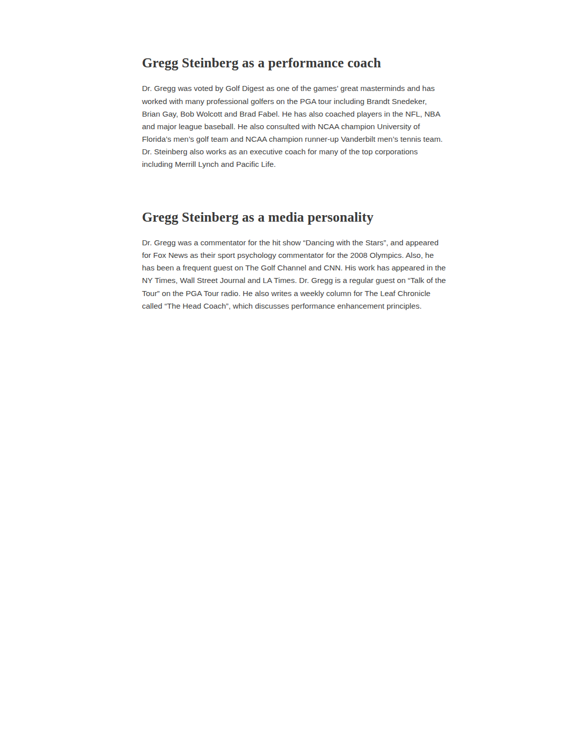Gregg Steinberg as a performance coach
Dr. Gregg was voted by Golf Digest as one of the games’ great masterminds and has worked with many professional golfers on the PGA tour including Brandt Snedeker, Brian Gay, Bob Wolcott and Brad Fabel. He has also coached players in the NFL, NBA and major league baseball. He also consulted with NCAA champion University of Florida’s men’s golf team and NCAA champion runner-up Vanderbilt men’s tennis team. Dr. Steinberg also works as an executive coach for many of the top corporations including Merrill Lynch and Pacific Life.
Gregg Steinberg as a media personality
Dr. Gregg was a commentator for the hit show “Dancing with the Stars”, and appeared for Fox News as their sport psychology commentator for the 2008 Olympics. Also, he has been a frequent guest on The Golf Channel and CNN. His work has appeared in the NY Times, Wall Street Journal and LA Times. Dr. Gregg is a regular guest on “Talk of the Tour” on the PGA Tour radio. He also writes a weekly column for The Leaf Chronicle called “The Head Coach”, which discusses performance enhancement principles.